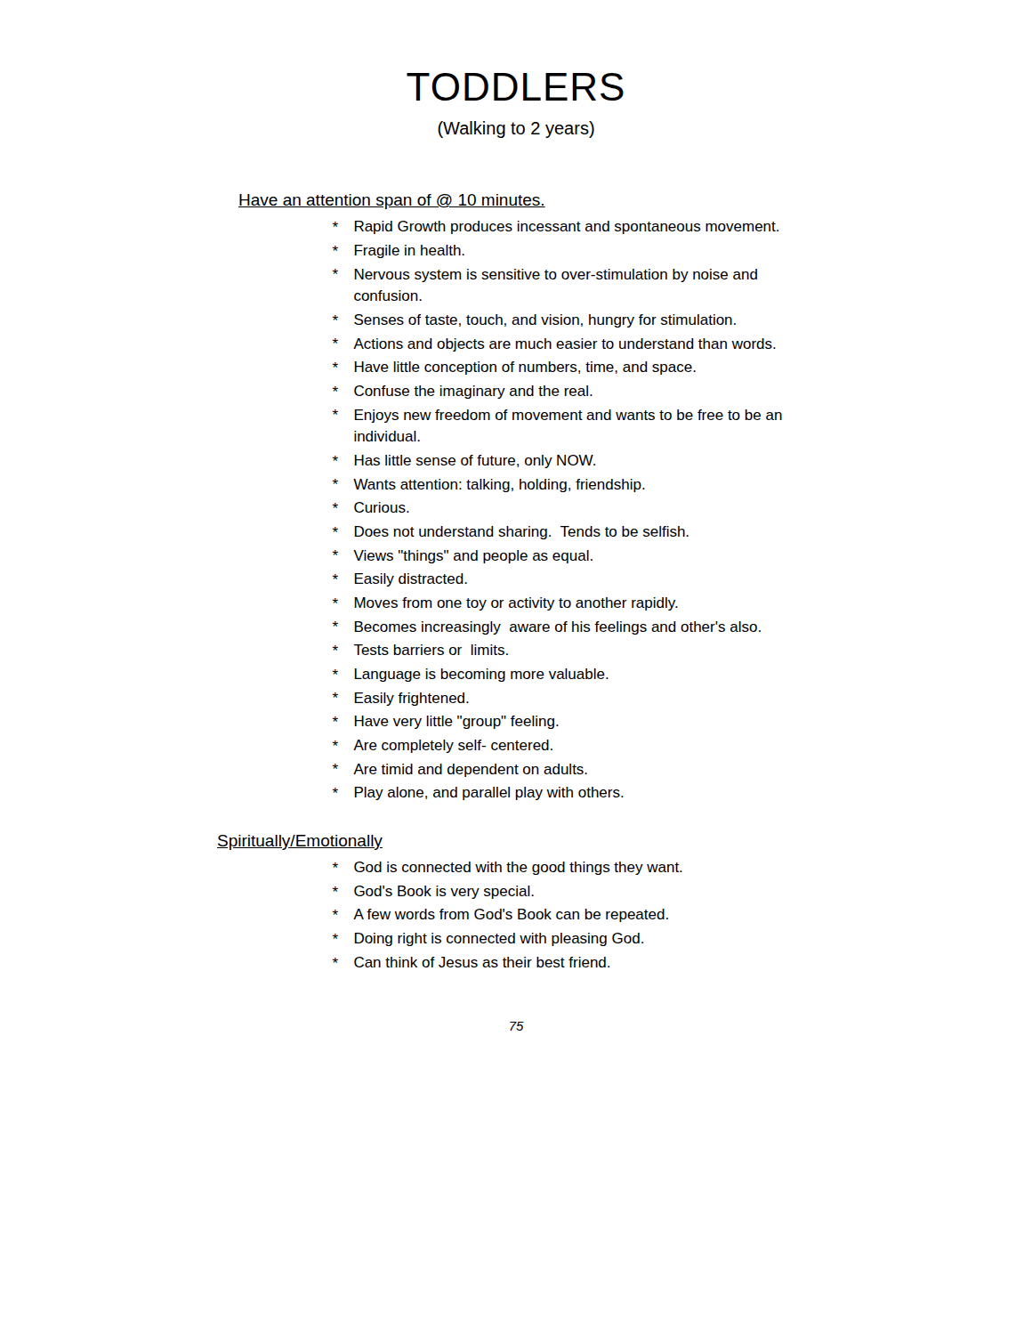TODDLERS
(Walking to 2 years)
Have an attention span of @ 10 minutes.
Rapid Growth produces incessant and spontaneous movement.
Fragile in health.
Nervous system is sensitive to over-stimulation by noise and confusion.
Senses of taste, touch, and vision, hungry for stimulation.
Actions and objects are much easier to understand than words.
Have little conception of numbers, time, and space.
Confuse the imaginary and the real.
Enjoys new freedom of movement and wants to be free to be an individual.
Has little sense of future, only NOW.
Wants attention: talking, holding, friendship.
Curious.
Does not understand sharing. Tends to be selfish.
Views "things" and people as equal.
Easily distracted.
Moves from one toy or activity to another rapidly.
Becomes increasingly aware of his feelings and other's also.
Tests barriers or limits.
Language is becoming more valuable.
Easily frightened.
Have very little "group" feeling.
Are completely self- centered.
Are timid and dependent on adults.
Play alone, and parallel play with others.
Spiritually/Emotionally
God is connected with the good things they want.
God's Book is very special.
A few words from God's Book can be repeated.
Doing right is connected with pleasing God.
Can think of Jesus as their best friend.
75